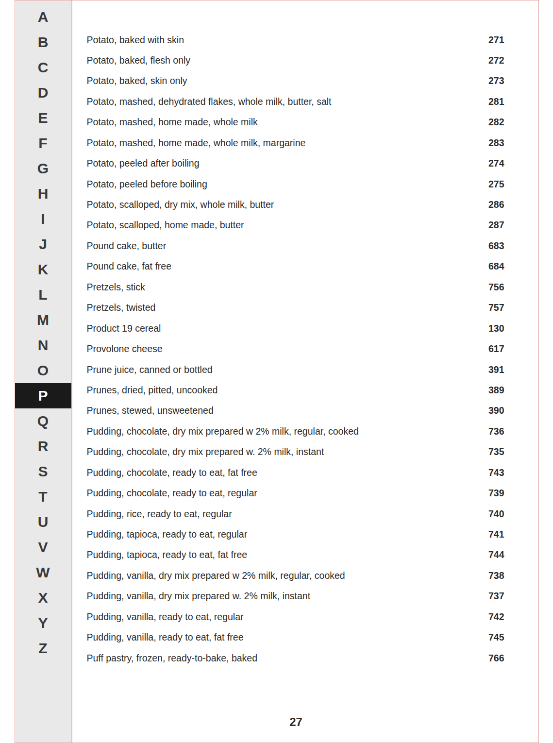A
B
C
D
E
F
G
H
I
J
K
L
M
N
O
P
Q
R
S
T
U
V
W
X
Y
Z
| Potato, baked with skin | 271 |
| Potato, baked, flesh only | 272 |
| Potato, baked, skin only | 273 |
| Potato, mashed, dehydrated flakes, whole milk, butter, salt | 281 |
| Potato, mashed, home made, whole milk | 282 |
| Potato, mashed, home made, whole milk, margarine | 283 |
| Potato, peeled after boiling | 274 |
| Potato, peeled before boiling | 275 |
| Potato, scalloped, dry mix, whole milk, butter | 286 |
| Potato, scalloped, home made, butter | 287 |
| Pound cake, butter | 683 |
| Pound cake, fat free | 684 |
| Pretzels, stick | 756 |
| Pretzels, twisted | 757 |
| Product 19 cereal | 130 |
| Provolone cheese | 617 |
| Prune juice, canned or bottled | 391 |
| Prunes, dried, pitted, uncooked | 389 |
| Prunes, stewed, unsweetened | 390 |
| Pudding, chocolate, dry mix prepared w 2% milk, regular, cooked | 736 |
| Pudding, chocolate, dry mix prepared w. 2% milk, instant | 735 |
| Pudding, chocolate, ready to eat, fat free | 743 |
| Pudding, chocolate, ready to eat, regular | 739 |
| Pudding, rice, ready to eat, regular | 740 |
| Pudding, tapioca, ready to eat, regular | 741 |
| Pudding, tapioca, ready to eat, fat free | 744 |
| Pudding, vanilla, dry mix prepared w 2% milk, regular, cooked | 738 |
| Pudding, vanilla, dry mix prepared w. 2% milk, instant | 737 |
| Pudding, vanilla, ready to eat, regular | 742 |
| Pudding, vanilla, ready to eat, fat free | 745 |
| Puff pastry, frozen, ready-to-bake, baked | 766 |
27